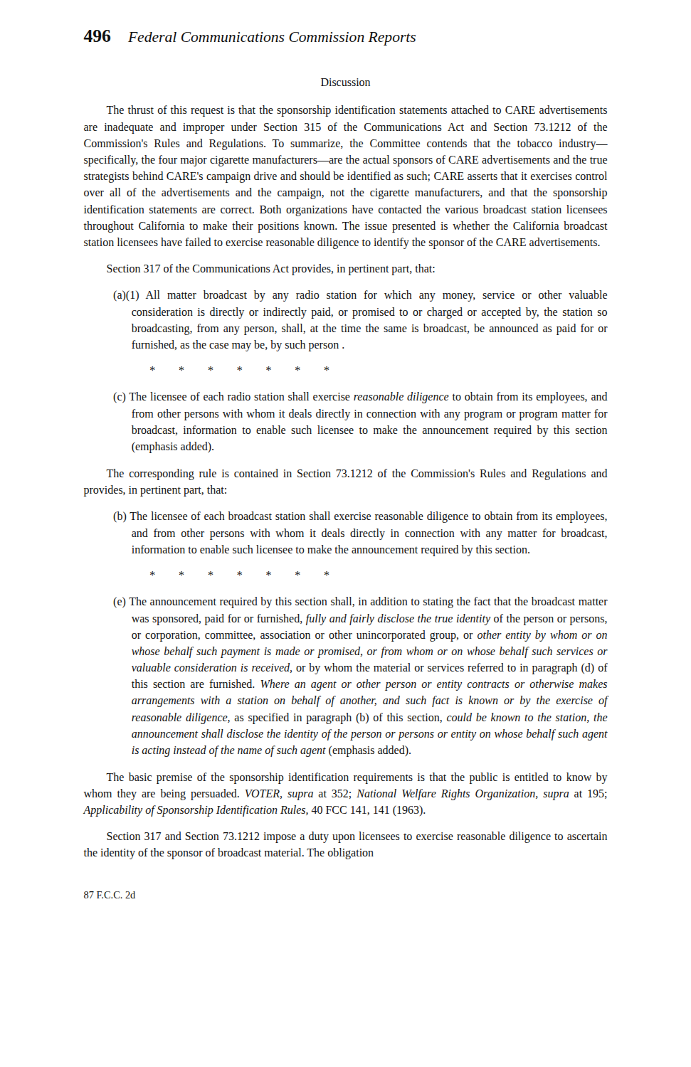496
Federal Communications Commission Reports
Discussion
The thrust of this request is that the sponsorship identification statements attached to CARE advertisements are inadequate and improper under Section 315 of the Communications Act and Section 73.1212 of the Commission's Rules and Regulations. To summarize, the Committee contends that the tobacco industry—specifically, the four major cigarette manufacturers—are the actual sponsors of CARE advertisements and the true strategists behind CARE's campaign drive and should be identified as such; CARE asserts that it exercises control over all of the advertisements and the campaign, not the cigarette manufacturers, and that the sponsorship identification statements are correct. Both organizations have contacted the various broadcast station licensees throughout California to make their positions known. The issue presented is whether the California broadcast station licensees have failed to exercise reasonable diligence to identify the sponsor of the CARE advertisements.
Section 317 of the Communications Act provides, in pertinent part, that:
(a)(1) All matter broadcast by any radio station for which any money, service or other valuable consideration is directly or indirectly paid, or promised to or charged or accepted by, the station so broadcasting, from any person, shall, at the time the same is broadcast, be announced as paid for or furnished, as the case may be, by such person .
* * * * * * *
(c) The licensee of each radio station shall exercise reasonable diligence to obtain from its employees, and from other persons with whom it deals directly in connection with any program or program matter for broadcast, information to enable such licensee to make the announcement required by this section (emphasis added).
The corresponding rule is contained in Section 73.1212 of the Commission's Rules and Regulations and provides, in pertinent part, that:
(b) The licensee of each broadcast station shall exercise reasonable diligence to obtain from its employees, and from other persons with whom it deals directly in connection with any matter for broadcast, information to enable such licensee to make the announcement required by this section.
* * * * * * *
(e) The announcement required by this section shall, in addition to stating the fact that the broadcast matter was sponsored, paid for or furnished, fully and fairly disclose the true identity of the person or persons, or corporation, committee, association or other unincorporated group, or other entity by whom or on whose behalf such payment is made or promised, or from whom or on whose behalf such services or valuable consideration is received, or by whom the material or services referred to in paragraph (d) of this section are furnished. Where an agent or other person or entity contracts or otherwise makes arrangements with a station on behalf of another, and such fact is known or by the exercise of reasonable diligence, as specified in paragraph (b) of this section, could be known to the station, the announcement shall disclose the identity of the person or persons or entity on whose behalf such agent is acting instead of the name of such agent (emphasis added).
The basic premise of the sponsorship identification requirements is that the public is entitled to know by whom they are being persuaded. VOTER, supra at 352; National Welfare Rights Organization, supra at 195; Applicability of Sponsorship Identification Rules, 40 FCC 141, 141 (1963).
Section 317 and Section 73.1212 impose a duty upon licensees to exercise reasonable diligence to ascertain the identity of the sponsor of broadcast material. The obligation
87 F.C.C. 2d